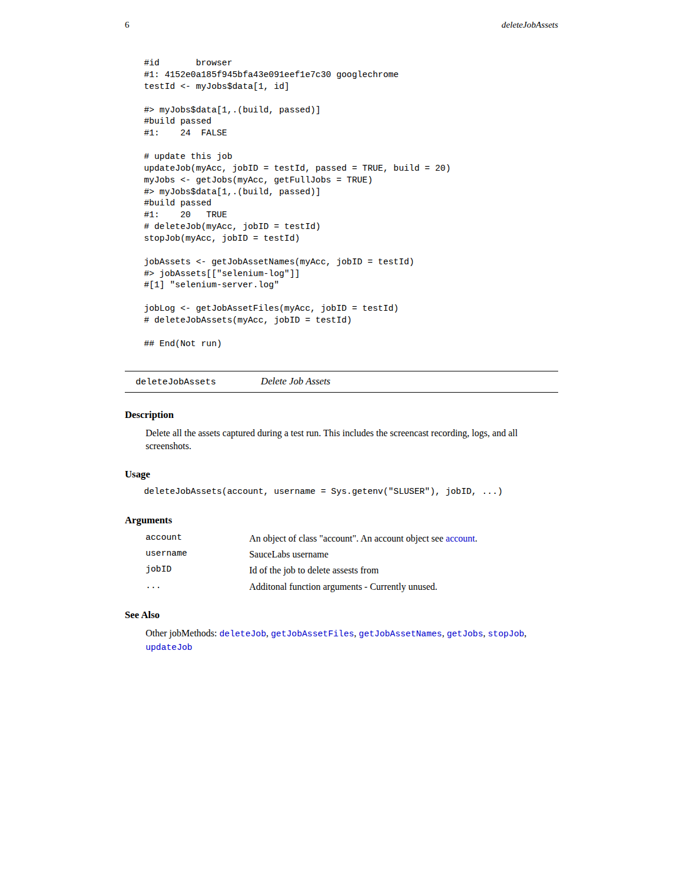6 deleteJobAssets
#id       browser
#1: 4152e0a185f945bfa43e091eef1e7c30 googlechrome
testId <- myJobs$data[1, id]

#> myJobs$data[1,.(build, passed)]
#build passed
#1:    24  FALSE

# update this job
updateJob(myAcc, jobID = testId, passed = TRUE, build = 20)
myJobs <- getJobs(myAcc, getFullJobs = TRUE)
#> myJobs$data[1,.(build, passed)]
#build passed
#1:    20   TRUE
# deleteJob(myAcc, jobID = testId)
stopJob(myAcc, jobID = testId)

jobAssets <- getJobAssetNames(myAcc, jobID = testId)
#> jobAssets[["selenium-log"]]
#[1] "selenium-server.log"

jobLog <- getJobAssetFiles(myAcc, jobID = testId)
# deleteJobAssets(myAcc, jobID = testId)

## End(Not run)
deleteJobAssets Delete Job Assets
Description
Delete all the assets captured during a test run. This includes the screencast recording, logs, and all screenshots.
Usage
deleteJobAssets(account, username = Sys.getenv("SLUSER"), jobID, ...)
Arguments
account
An object of class "account". An account object see account.
username
SauceLabs username
jobID
Id of the job to delete assests from
...
Additonal function arguments - Currently unused.
See Also
Other jobMethods: deleteJob, getJobAssetFiles, getJobAssetNames, getJobs, stopJob, updateJob